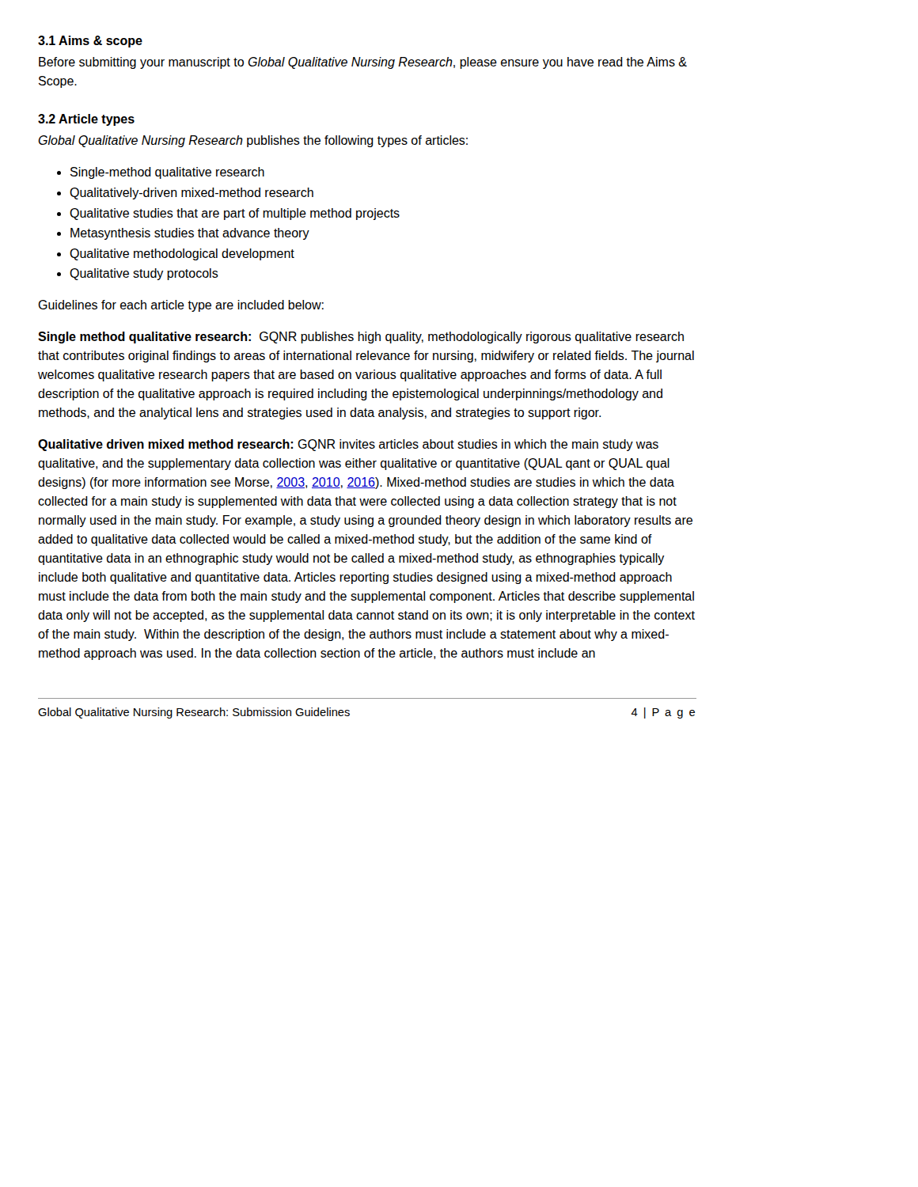3.1 Aims & scope
Before submitting your manuscript to Global Qualitative Nursing Research, please ensure you have read the Aims & Scope.
3.2 Article types
Global Qualitative Nursing Research publishes the following types of articles:
Single-method qualitative research
Qualitatively-driven mixed-method research
Qualitative studies that are part of multiple method projects
Metasynthesis studies that advance theory
Qualitative methodological development
Qualitative study protocols
Guidelines for each article type are included below:
Single method qualitative research: GQNR publishes high quality, methodologically rigorous qualitative research that contributes original findings to areas of international relevance for nursing, midwifery or related fields. The journal welcomes qualitative research papers that are based on various qualitative approaches and forms of data. A full description of the qualitative approach is required including the epistemological underpinnings/methodology and methods, and the analytical lens and strategies used in data analysis, and strategies to support rigor.
Qualitative driven mixed method research: GQNR invites articles about studies in which the main study was qualitative, and the supplementary data collection was either qualitative or quantitative (QUAL qant or QUAL qual designs) (for more information see Morse, 2003, 2010, 2016). Mixed-method studies are studies in which the data collected for a main study is supplemented with data that were collected using a data collection strategy that is not normally used in the main study. For example, a study using a grounded theory design in which laboratory results are added to qualitative data collected would be called a mixed-method study, but the addition of the same kind of quantitative data in an ethnographic study would not be called a mixed-method study, as ethnographies typically include both qualitative and quantitative data. Articles reporting studies designed using a mixed-method approach must include the data from both the main study and the supplemental component. Articles that describe supplemental data only will not be accepted, as the supplemental data cannot stand on its own; it is only interpretable in the context of the main study. Within the description of the design, the authors must include a statement about why a mixed-method approach was used. In the data collection section of the article, the authors must include an
Global Qualitative Nursing Research: Submission Guidelines 4 | P a g e